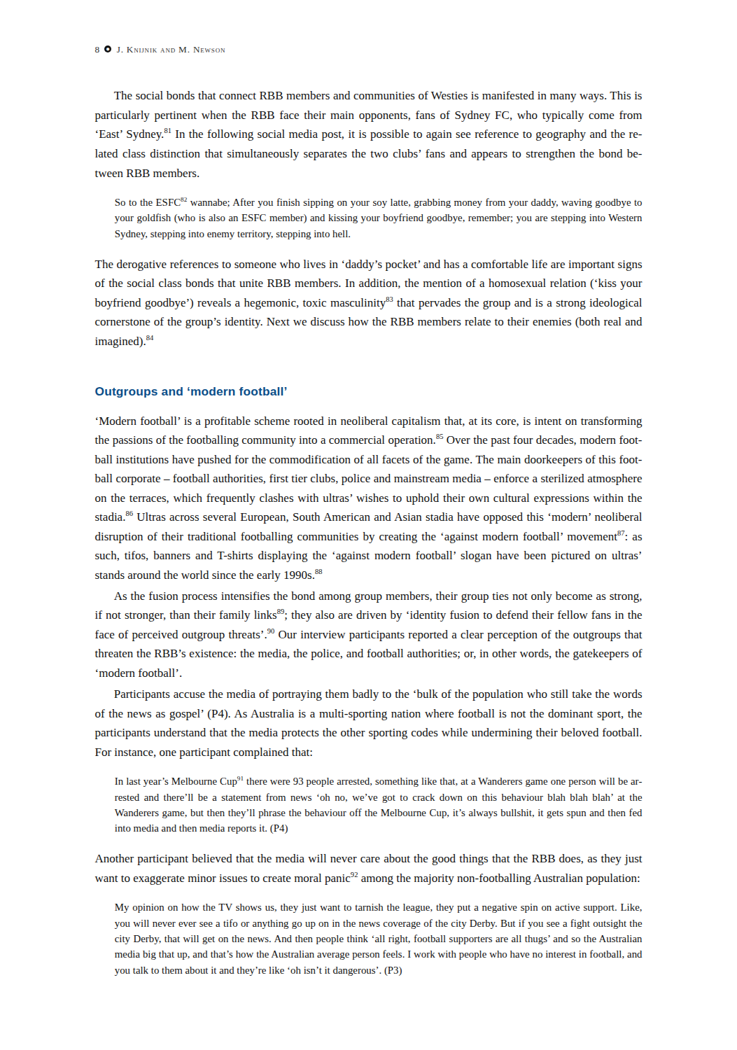8 ● J. Knijnik and M. Newson
The social bonds that connect RBB members and communities of Westies is manifested in many ways. This is particularly pertinent when the RBB face their main opponents, fans of Sydney FC, who typically come from ‘East’ Sydney.81 In the following social media post, it is possible to again see reference to geography and the related class distinction that simultaneously separates the two clubs’ fans and appears to strengthen the bond between RBB members.
So to the ESFC82 wannabe; After you finish sipping on your soy latte, grabbing money from your daddy, waving goodbye to your goldfish (who is also an ESFC member) and kissing your boyfriend goodbye, remember; you are stepping into Western Sydney, stepping into enemy territory, stepping into hell.
The derogative references to someone who lives in ‘daddy’s pocket’ and has a comfortable life are important signs of the social class bonds that unite RBB members. In addition, the mention of a homosexual relation (‘kiss your boyfriend goodbye’) reveals a hegemonic, toxic masculinity83 that pervades the group and is a strong ideological cornerstone of the group’s identity. Next we discuss how the RBB members relate to their enemies (both real and imagined).84
Outgroups and ‘modern football’
‘Modern football’ is a profitable scheme rooted in neoliberal capitalism that, at its core, is intent on transforming the passions of the footballing community into a commercial operation.85 Over the past four decades, modern football institutions have pushed for the commodification of all facets of the game. The main doorkeepers of this football corporate – football authorities, first tier clubs, police and mainstream media – enforce a sterilized atmosphere on the terraces, which frequently clashes with ultras’ wishes to uphold their own cultural expressions within the stadia.86 Ultras across several European, South American and Asian stadia have opposed this ‘modern’ neoliberal disruption of their traditional footballing communities by creating the ‘against modern football’ movement87: as such, tifos, banners and T-shirts displaying the ‘against modern football’ slogan have been pictured on ultras’ stands around the world since the early 1990s.88
As the fusion process intensifies the bond among group members, their group ties not only become as strong, if not stronger, than their family links89; they also are driven by ‘identity fusion to defend their fellow fans in the face of perceived outgroup threats’.90 Our interview participants reported a clear perception of the outgroups that threaten the RBB’s existence: the media, the police, and football authorities; or, in other words, the gatekeepers of ‘modern football’.
Participants accuse the media of portraying them badly to the ‘bulk of the population who still take the words of the news as gospel’ (P4). As Australia is a multi-sporting nation where football is not the dominant sport, the participants understand that the media protects the other sporting codes while undermining their beloved football. For instance, one participant complained that:
In last year’s Melbourne Cup91 there were 93 people arrested, something like that, at a Wanderers game one person will be arrested and there’ll be a statement from news ‘oh no, we’ve got to crack down on this behaviour blah blah blah’ at the Wanderers game, but then they’ll phrase the behaviour off the Melbourne Cup, it’s always bullshit, it gets spun and then fed into media and then media reports it. (P4)
Another participant believed that the media will never care about the good things that the RBB does, as they just want to exaggerate minor issues to create moral panic92 among the majority non-footballing Australian population:
My opinion on how the TV shows us, they just want to tarnish the league, they put a negative spin on active support. Like, you will never ever see a tifo or anything go up on in the news coverage of the city Derby. But if you see a fight outsight the city Derby, that will get on the news. And then people think ‘all right, football supporters are all thugs’ and so the Australian media big that up, and that’s how the Australian average person feels. I work with people who have no interest in football, and you talk to them about it and they’re like ‘oh isn’t it dangerous’. (P3)